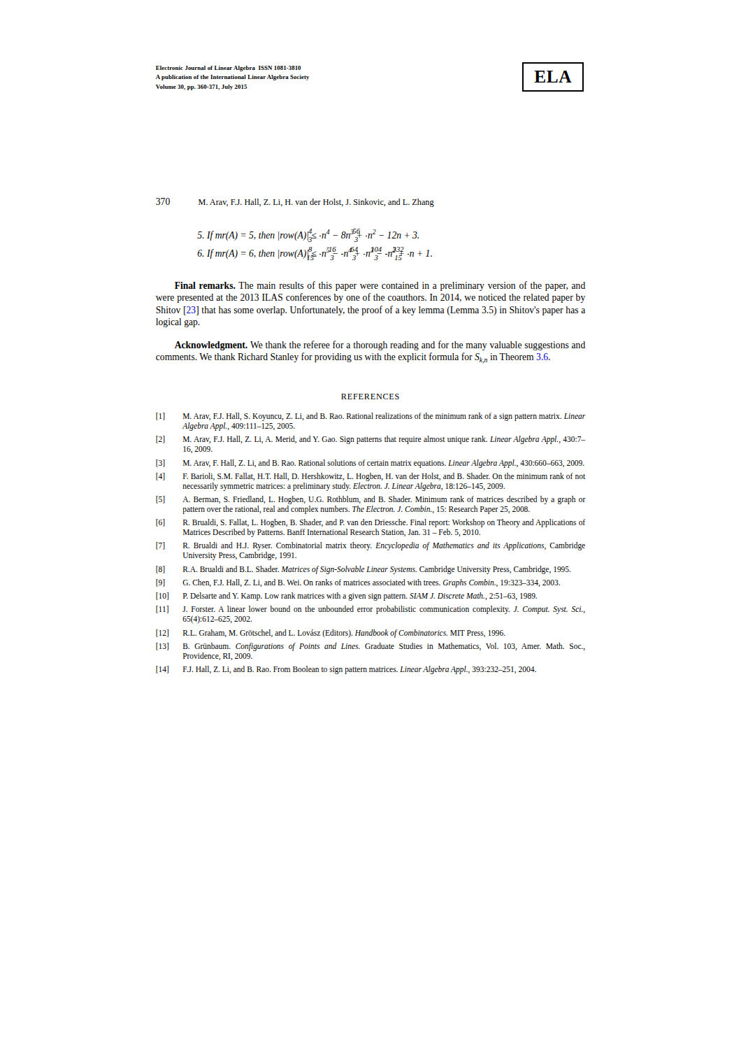Electronic Journal of Linear Algebra ISSN 1081-3810
A publication of the International Linear Algebra Society
Volume 30, pp. 360-371, July 2015
ELA
370 M. Arav, F.J. Hall, Z. Li, H. van der Holst, J. Sinkovic, and L. Zhang
5. If mr(A) = 5, then |row(A)| ≤ 43 n4 − 8n3 + 563 n2 − 12n + 3.
6. If mr(A) = 6, then |row(A)| ≤ 815 n5 − 163 n4 + 643 n3 − 1043 n2 + 33215 n + 1.
Final remarks. The main results of this paper were contained in a preliminary version of the paper, and were presented at the 2013 ILAS conferences by one of the coauthors. In 2014, we noticed the related paper by Shitov [23] that has some overlap. Unfortunately, the proof of a key lemma (Lemma 3.5) in Shitov's paper has a logical gap.
Acknowledgment. We thank the referee for a thorough reading and for the many valuable suggestions and comments. We thank Richard Stanley for providing us with the explicit formula for Sk,n in Theorem 3.6.
REFERENCES
[1] M. Arav, F.J. Hall, S. Koyuncu, Z. Li, and B. Rao. Rational realizations of the minimum rank of a sign pattern matrix. Linear Algebra Appl., 409:111–125, 2005.
[2] M. Arav, F.J. Hall, Z. Li, A. Merid, and Y. Gao. Sign patterns that require almost unique rank. Linear Algebra Appl., 430:7–16, 2009.
[3] M. Arav, F. Hall, Z. Li, and B. Rao. Rational solutions of certain matrix equations. Linear Algebra Appl., 430:660–663, 2009.
[4] F. Barioli, S.M. Fallat, H.T. Hall, D. Hershkowitz, L. Hogben, H. van der Holst, and B. Shader. On the minimum rank of not necessarily symmetric matrices: a preliminary study. Electron. J. Linear Algebra, 18:126–145, 2009.
[5] A. Berman, S. Friedland, L. Hogben, U.G. Rothblum, and B. Shader. Minimum rank of matrices described by a graph or pattern over the rational, real and complex numbers. The Electron. J. Combin., 15: Research Paper 25, 2008.
[6] R. Brualdi, S. Fallat, L. Hogben, B. Shader, and P. van den Driessche. Final report: Workshop on Theory and Applications of Matrices Described by Patterns. Banff International Research Station, Jan. 31 – Feb. 5, 2010.
[7] R. Brualdi and H.J. Ryser. Combinatorial matrix theory. Encyclopedia of Mathematics and its Applications, Cambridge University Press, Cambridge, 1991.
[8] R.A. Brualdi and B.L. Shader. Matrices of Sign-Solvable Linear Systems. Cambridge University Press, Cambridge, 1995.
[9] G. Chen, F.J. Hall, Z. Li, and B. Wei. On ranks of matrices associated with trees. Graphs Combin., 19:323–334, 2003.
[10] P. Delsarte and Y. Kamp. Low rank matrices with a given sign pattern. SIAM J. Discrete Math., 2:51–63, 1989.
[11] J. Forster. A linear lower bound on the unbounded error probabilistic communication complexity. J. Comput. Syst. Sci., 65(4):612–625, 2002.
[12] R.L. Graham, M. Grötschel, and L. Lovász (Editors). Handbook of Combinatorics. MIT Press, 1996.
[13] B. Grünbaum. Configurations of Points and Lines. Graduate Studies in Mathematics, Vol. 103, Amer. Math. Soc., Providence, RI, 2009.
[14] F.J. Hall, Z. Li, and B. Rao. From Boolean to sign pattern matrices. Linear Algebra Appl., 393:232–251, 2004.